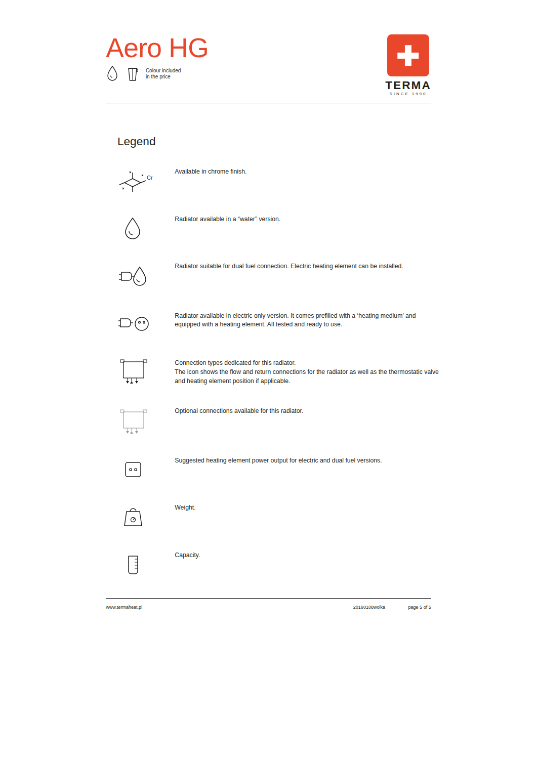Aero HG
Colour included
in the price
TERMA
SINCE 1990
Legend
| Cr | Available in chrome finish. |
| | Radiator available in a “water” version. |
| | Radiator suitable for dual fuel connection. Electric heating element can be installed. |
| | Radiator available in electric only version. It comes prefilled with a ‘heating medium’ and equipped with a heating element. All tested and ready to use. |
| | Connection types dedicated for this radiator. The icon shows the flow and return connections for the radiator as well as the thermostatic valve and heating element position if applicable. |
| | Optional connections available for this radiator. |
| | Suggested heating element power output for electric and dual fuel versions. |
| | Weight. |
| | Capacity. |
www.termaheat.pl
20160108wolka page 5 of 5